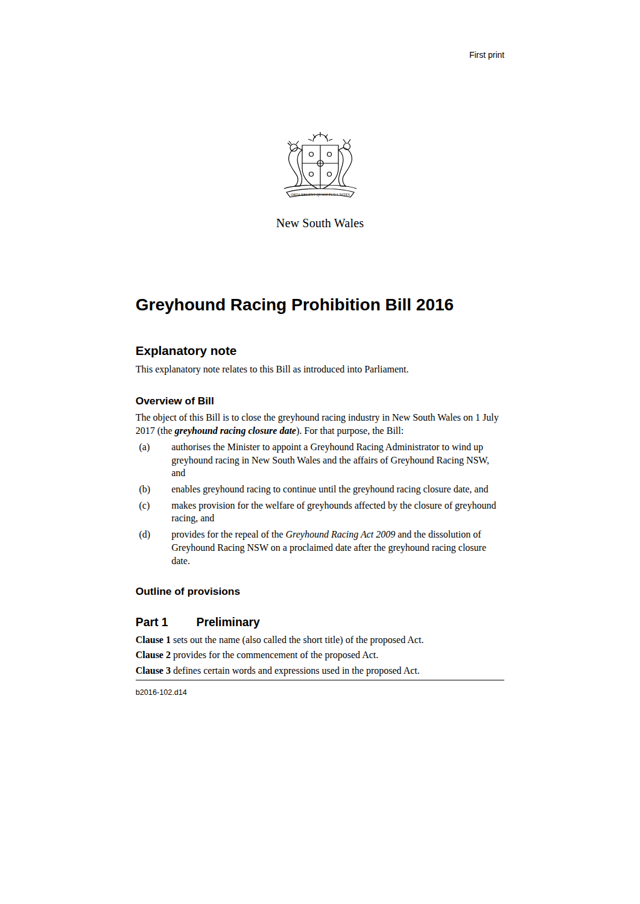First print
ORTA RECENS QUAM PURA NITES
New South Wales
Greyhound Racing Prohibition Bill 2016
Explanatory note
This explanatory note relates to this Bill as introduced into Parliament.
Overview of Bill
The object of this Bill is to close the greyhound racing industry in New South Wales on 1 July 2017 (the greyhound racing closure date). For that purpose, the Bill:
(a) authorises the Minister to appoint a Greyhound Racing Administrator to wind up greyhound racing in New South Wales and the affairs of Greyhound Racing NSW, and
(b) enables greyhound racing to continue until the greyhound racing closure date, and
(c) makes provision for the welfare of greyhounds affected by the closure of greyhound racing, and
(d) provides for the repeal of the Greyhound Racing Act 2009 and the dissolution of Greyhound Racing NSW on a proclaimed date after the greyhound racing closure date.
Outline of provisions
Part 1 Preliminary
Clause 1 sets out the name (also called the short title) of the proposed Act.
Clause 2 provides for the commencement of the proposed Act.
Clause 3 defines certain words and expressions used in the proposed Act.
b2016-102.d14